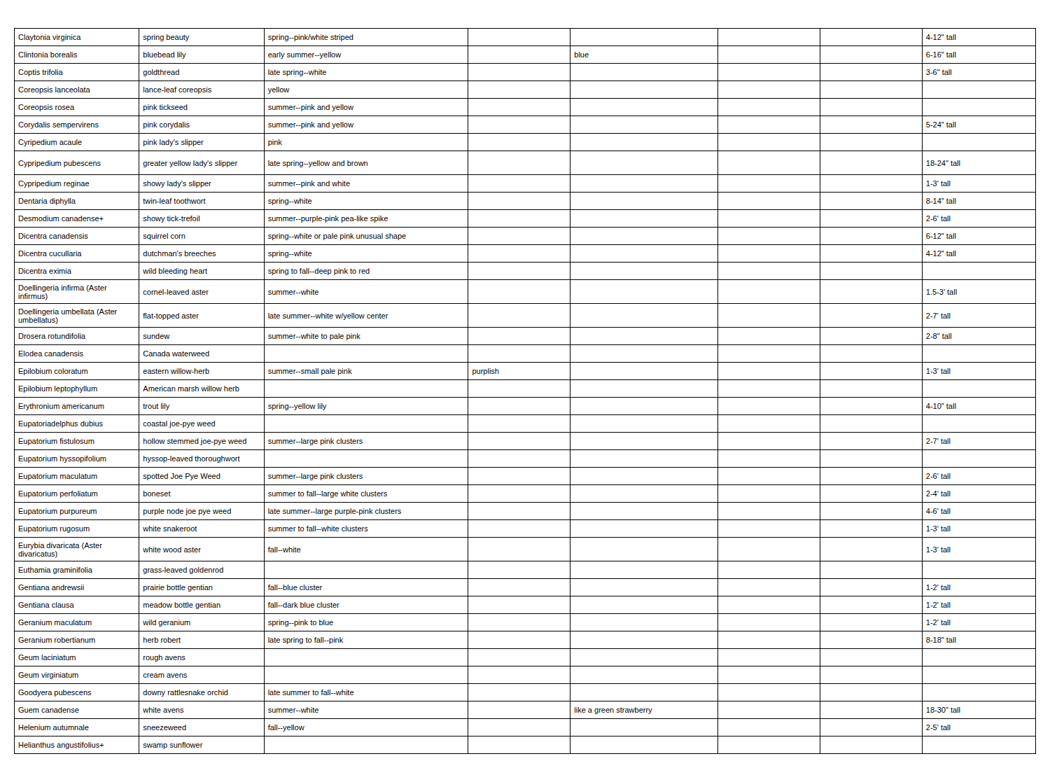| Claytonia virginica | spring beauty | spring--pink/white striped | | | | | 4-12" tall |
| Clintonia borealis | bluebead lily | early summer--yellow | | blue | | | 6-16" tall |
| Coptis trifolia | goldthread | late spring--white | | | | | 3-6" tall |
| Coreopsis lanceolata | lance-leaf coreopsis | yellow | | | | | |
| Coreopsis rosea | pink tickseed | summer--pink and yellow | | | | | |
| Corydalis sempervirens | pink corydalis | summer--pink and yellow | | | | | 5-24" tall |
| Cyripedium acaule | pink lady's slipper | pink | | | | | |
| Cypripedium pubescens | greater yellow lady's slipper | late spring--yellow and brown | | | | | 18-24" tall |
| Cypripedium reginae | showy lady's slipper | summer--pink and white | | | | | 1-3' tall |
| Dentaria diphylla | twin-leaf toothwort | spring--white | | | | | 8-14" tall |
| Desmodium canadense+ | showy tick-trefoil | summer--purple-pink pea-like spike | | | | | 2-6' tall |
| Dicentra canadensis | squirrel corn | spring--white or pale pink unusual shape | | | | | 6-12" tall |
| Dicentra cucullaria | dutchman's breeches | spring--white | | | | | 4-12" tall |
| Dicentra eximia | wild bleeding heart | spring to fall--deep pink to red | | | | | |
| Doellingeria infirma (Aster infirmus) | cornel-leaved aster | summer--white | | | | | 1.5-3' tall |
| Doellingeria umbellata (Aster umbellatus) | flat-topped aster | late summer--white w/yellow center | | | | | 2-7' tall |
| Drosera rotundifolia | sundew | summer--white to pale pink | | | | | 2-8" tall |
| Elodea canadensis | Canada waterweed | | | | | | |
| Epilobium coloratum | eastern willow-herb | summer--small pale pink | purplish | | | | 1-3' tall |
| Epilobium leptophyllum | American marsh willow herb | | | | | | |
| Erythronium americanum | trout lily | spring--yellow lily | | | | | 4-10" tall |
| Eupatoriadelphus dubius | coastal joe-pye weed | | | | | | |
| Eupatorium fistulosum | hollow stemmed joe-pye weed | summer--large pink clusters | | | | | 2-7' tall |
| Eupatorium hyssopifolium | hyssop-leaved thoroughwort | | | | | | |
| Eupatorium maculatum | spotted Joe Pye Weed | summer--large pink clusters | | | | | 2-6' tall |
| Eupatorium perfoliatum | boneset | summer to fall--large white clusters | | | | | 2-4' tall |
| Eupatorium purpureum | purple node joe pye weed | late summer--large purple-pink clusters | | | | | 4-6' tall |
| Eupatorium rugosum | white snakeroot | summer to fall--white clusters | | | | | 1-3' tall |
| Eurybia divaricata (Aster divaricatus) | white wood aster | fall--white | | | | | 1-3' tall |
| Euthamia graminifolia | grass-leaved goldenrod | | | | | | |
| Gentiana andrewsii | prairie bottle gentian | fall--blue cluster | | | | | 1-2' tall |
| Gentiana clausa | meadow bottle gentian | fall--dark blue cluster | | | | | 1-2' tall |
| Geranium maculatum | wild geranium | spring--pink to blue | | | | | 1-2' tall |
| Geranium robertianum | herb robert | late spring to fall--pink | | | | | 8-18" tall |
| Geum laciniatum | rough avens | | | | | | |
| Geum virginiatum | cream avens | | | | | | |
| Goodyera pubescens | downy rattlesnake orchid | late summer to fall--white | | | | | |
| Guem canadense | white avens | summer--white | | like a green strawberry | | | 18-30" tall |
| Helenium autumnale | sneezeweed | fall--yellow | | | | | 2-5' tall |
| Helianthus angustifolius+ | swamp sunflower | | | | | | |